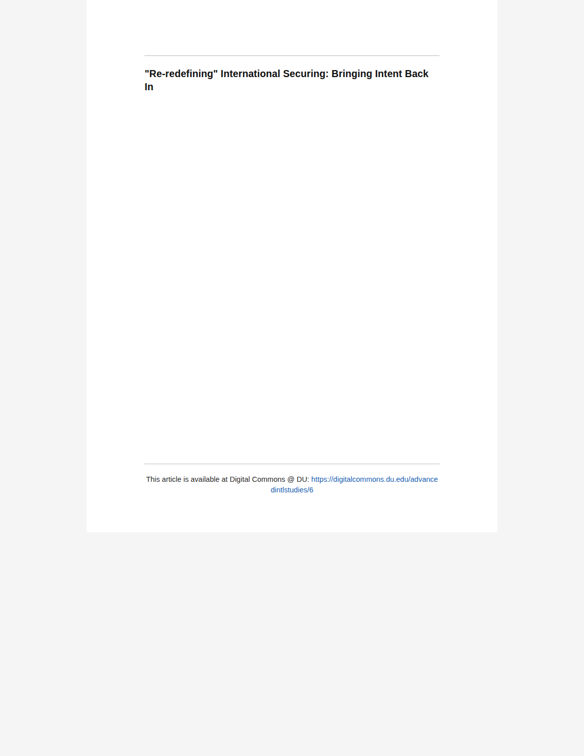"Re-redefining" International Securing: Bringing Intent Back In
This article is available at Digital Commons @ DU: https://digitalcommons.du.edu/advancedintlstudies/6